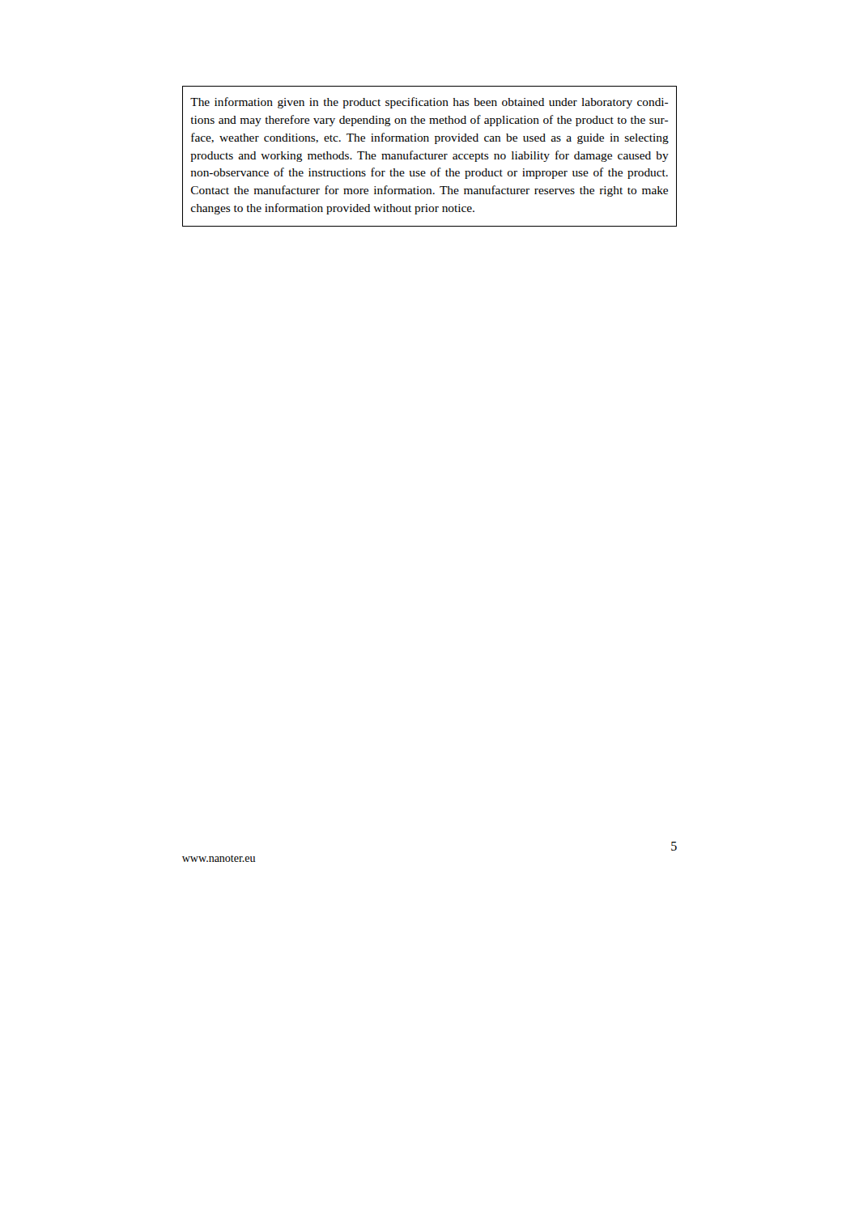The information given in the product specification has been obtained under laboratory conditions and may therefore vary depending on the method of application of the product to the surface, weather conditions, etc. The information provided can be used as a guide in selecting products and working methods. The manufacturer accepts no liability for damage caused by non-observance of the instructions for the use of the product or improper use of the product. Contact the manufacturer for more information. The manufacturer reserves the right to make changes to the information provided without prior notice.
www.nanoter.eu
5